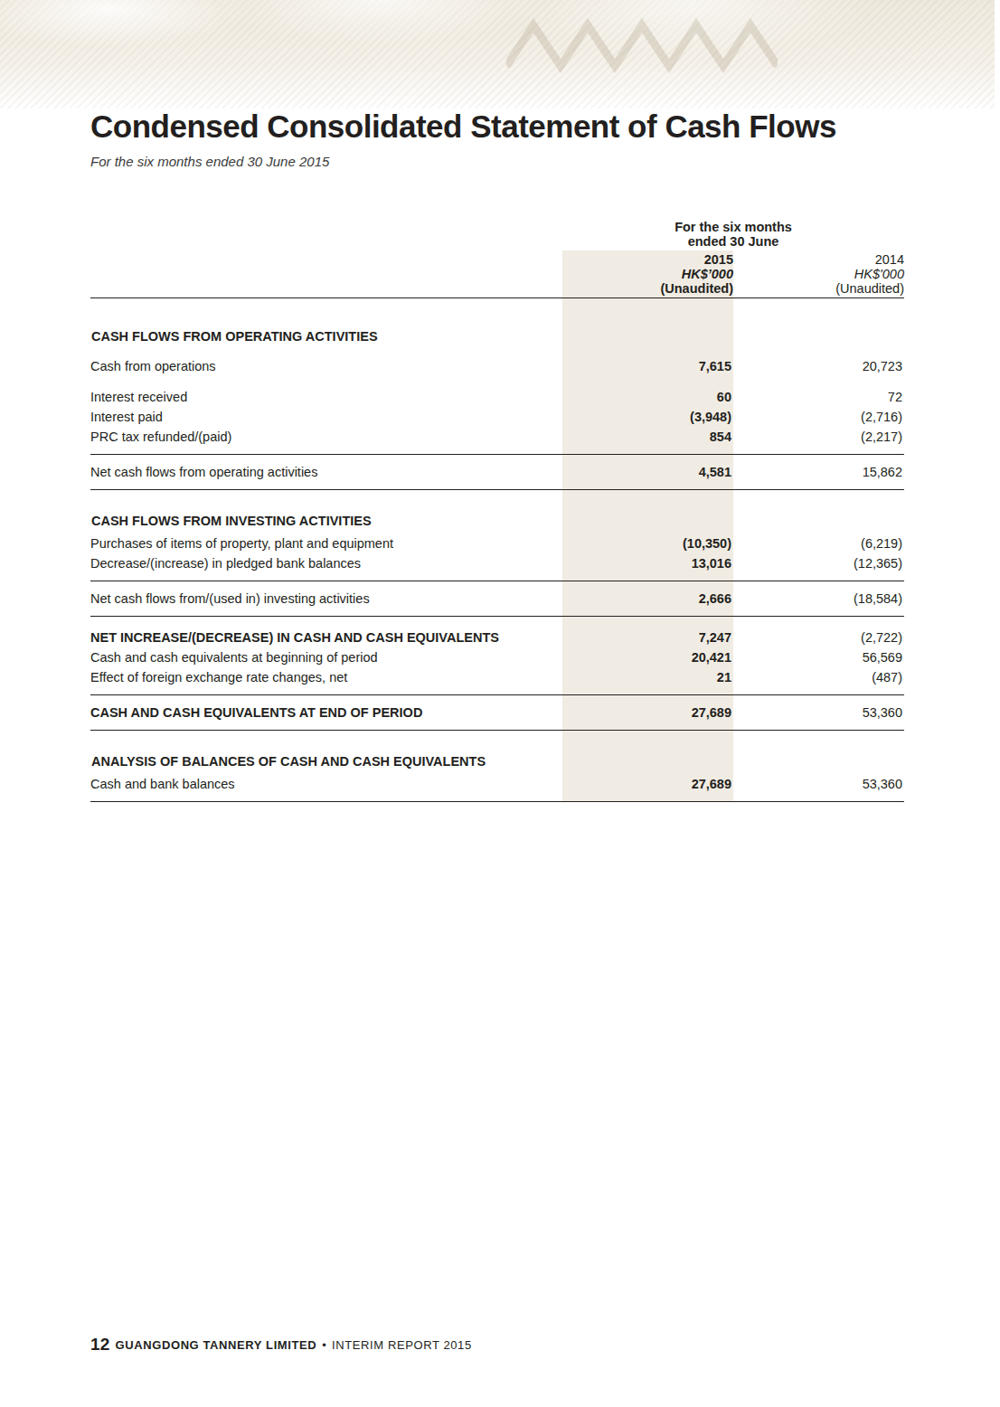Condensed Consolidated Statement of Cash Flows
For the six months ended 30 June 2015
| | For the six months ended 30 June |
| | 2015 HK$’000 (Unaudited) | 2014 HK$'000 (Unaudited) |
| CASH FLOWS FROM OPERATING ACTIVITIES | | |
| Cash from operations | 7,615 | 20,723 |
| Interest received | 60 | 72 |
| Interest paid | (3,948) | (2,716) |
| PRC tax refunded/(paid) | 854 | (2,217) |
| Net cash flows from operating activities | 4,581 | 15,862 |
| CASH FLOWS FROM INVESTING ACTIVITIES | | |
| Purchases of items of property, plant and equipment | (10,350) | (6,219) |
| Decrease/(increase) in pledged bank balances | 13,016 | (12,365) |
| Net cash flows from/(used in) investing activities | 2,666 | (18,584) |
| NET INCREASE/(DECREASE) IN CASH AND CASH EQUIVALENTS | 7,247 | (2,722) |
| Cash and cash equivalents at beginning of period | 20,421 | 56,569 |
| Effect of foreign exchange rate changes, net | 21 | (487) |
| CASH AND CASH EQUIVALENTS AT END OF PERIOD | 27,689 | 53,360 |
| ANALYSIS OF BALANCES OF CASH AND CASH EQUIVALENTS | | |
| Cash and bank balances | 27,689 | 53,360 |
12 GUANGDONG TANNERY LIMITED•INTERIM REPORT 2015